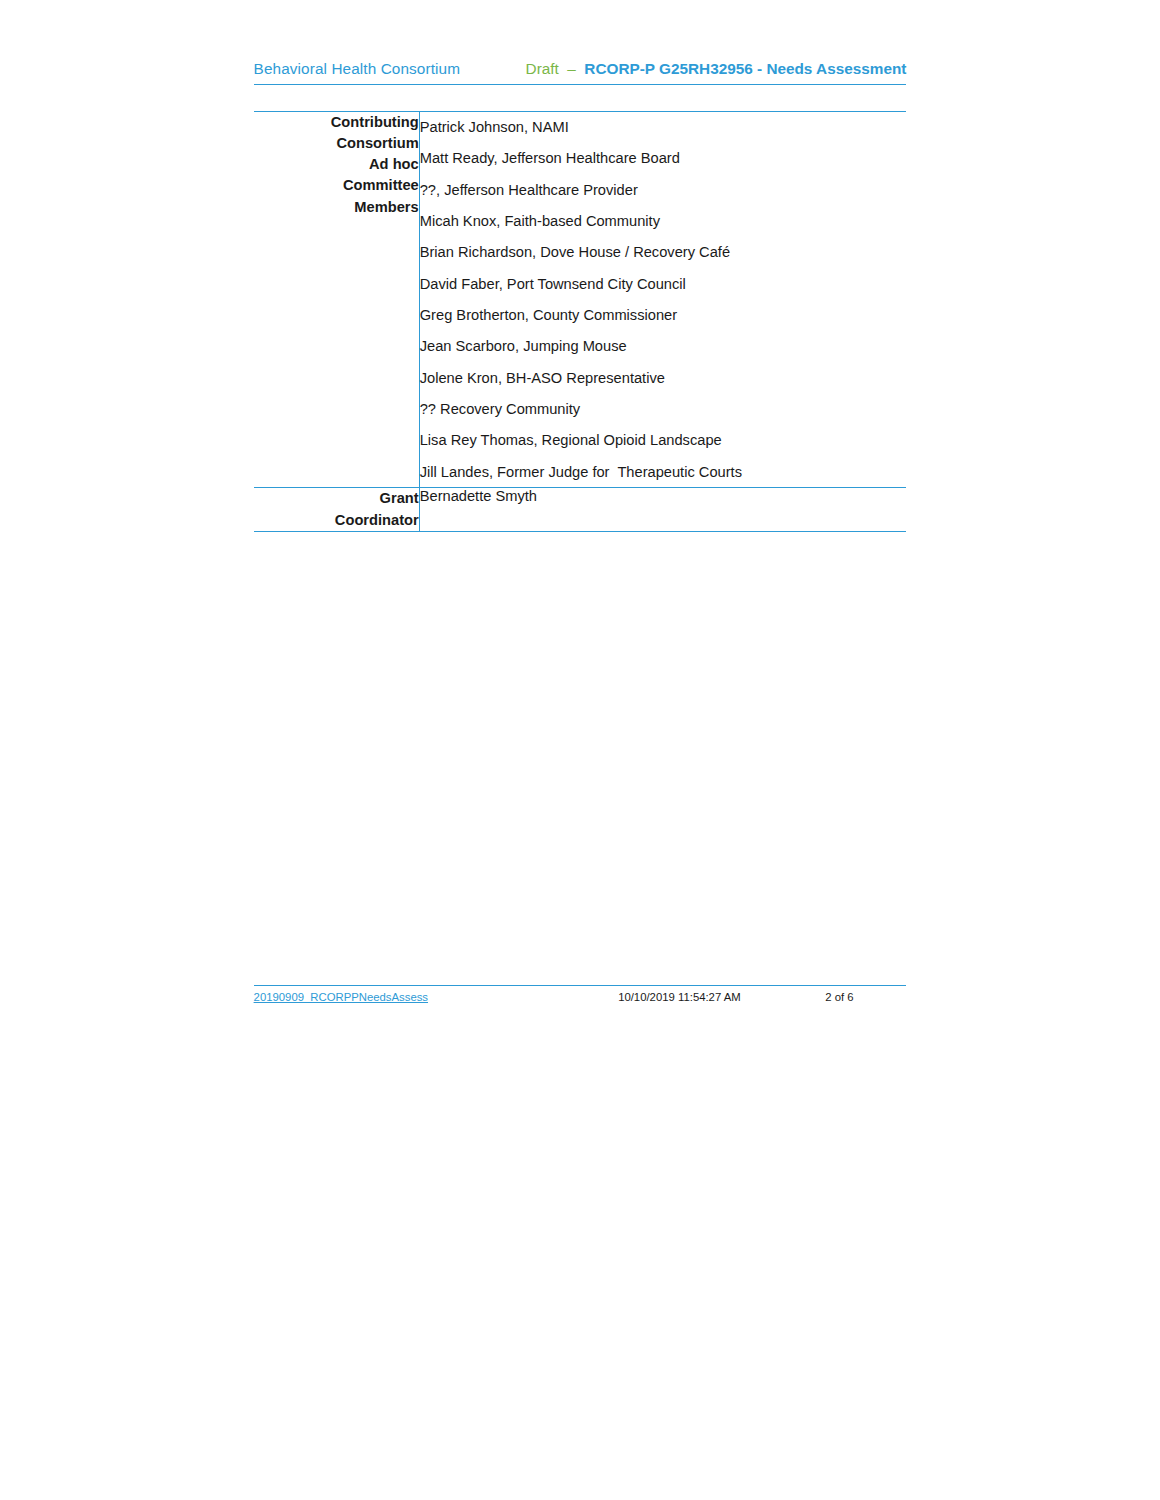Behavioral Health Consortium
Draft – RCORP-P G25RH32956 - Needs Assessment
| Contributing Consortium Ad hoc Committee Members | Patrick Johnson, NAMI Matt Ready, Jefferson Healthcare Board ??, Jefferson Healthcare Provider Micah Knox, Faith-based Community Brian Richardson, Dove House / Recovery Café David Faber, Port Townsend City Council Greg Brotherton, County Commissioner Jean Scarboro, Jumping Mouse Jolene Kron, BH-ASO Representative ?? Recovery Community Lisa Rey Thomas, Regional Opioid Landscape Jill Landes, Former Judge for Therapeutic Courts |
| Grant Coordinator | Bernadette Smyth |
20190909_RCORPPNeedsAssess 10/10/2019 11:54:27 AM 2 of 6